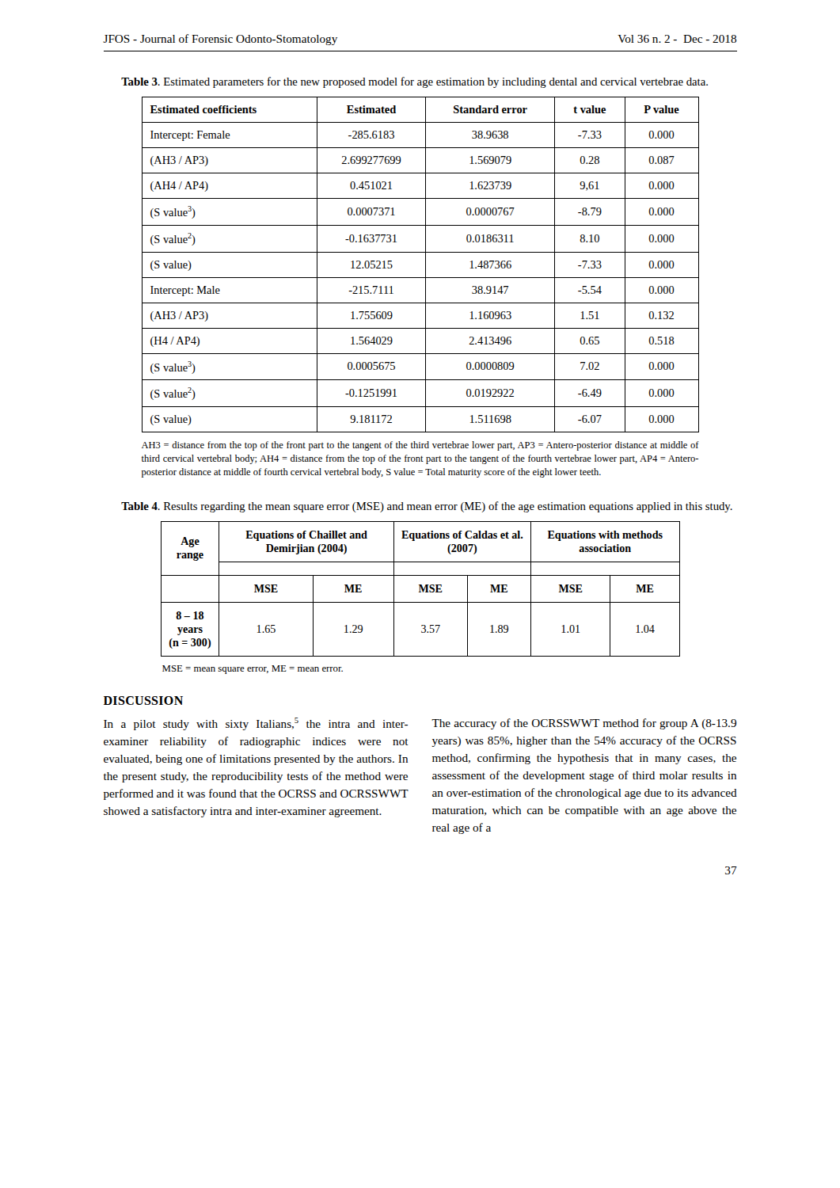JFOS - Journal of Forensic Odonto-Stomatology Vol 36 n. 2 - Dec - 2018
Table 3. Estimated parameters for the new proposed model for age estimation by including dental and cervical vertebrae data.
| Estimated coefficients | Estimated | Standard error | t value | P value |
| --- | --- | --- | --- | --- |
| Intercept: Female | -285.6183 | 38.9638 | -7.33 | 0.000 |
| (AH3 / AP3) | 2.699277699 | 1.569079 | 0.28 | 0.087 |
| (AH4 / AP4) | 0.451021 | 1.623739 | 9,61 | 0.000 |
| (S value 3 ) | 0.0007371 | 0.0000767 | -8.79 | 0.000 |
| (S value 2 ) | -0.1637731 | 0.0186311 | 8.10 | 0.000 |
| (S value) | 12.05215 | 1.487366 | -7.33 | 0.000 |
| Intercept: Male | -215.7111 | 38.9147 | -5.54 | 0.000 |
| (AH3 / AP3) | 1.755609 | 1.160963 | 1.51 | 0.132 |
| (H4 / AP4) | 1.564029 | 2.413496 | 0.65 | 0.518 |
| (S value 3 ) | 0.0005675 | 0.0000809 | 7.02 | 0.000 |
| (S value 2 ) | -0.1251991 | 0.0192922 | -6.49 | 0.000 |
| (S value) | 9.181172 | 1.511698 | -6.07 | 0.000 |
AH3 = distance from the top of the front part to the tangent of the third vertebrae lower part, AP3 = Antero-posterior distance at middle of third cervical vertebral body; AH4 = distance from the top of the front part to the tangent of the fourth vertebrae lower part, AP4 = Antero-posterior distance at middle of fourth cervical vertebral body, S value = Total maturity score of the eight lower teeth.
Table 4. Results regarding the mean square error (MSE) and mean error (ME) of the age estimation equations applied in this study.
| Age range | Equations of Chaillet and Demirjian (2004) | Equations of Caldas et al. (2007) | Equations with methods association |
| --- | --- | --- | --- |
| | MSE | ME | MSE | ME | MSE | ME |
| 8 – 18 years (n = 300) | 1.65 | 1.29 | 3.57 | 1.89 | 1.01 | 1.04 |
MSE = mean square error, ME = mean error.
DISCUSSION
In a pilot study with sixty Italians,5 the intra and inter-examiner reliability of radiographic indices were not evaluated, being one of limitations presented by the authors. In the present study, the reproducibility tests of the method were performed and it was found that the OCRSS and OCRSSWWT showed a satisfactory intra and inter-examiner agreement.
The accuracy of the OCRSSWWT method for group A (8-13.9 years) was 85%, higher than the 54% accuracy of the OCRSS method, confirming the hypothesis that in many cases, the assessment of the development stage of third molar results in an over-estimation of the chronological age due to its advanced maturation, which can be compatible with an age above the real age of a
37